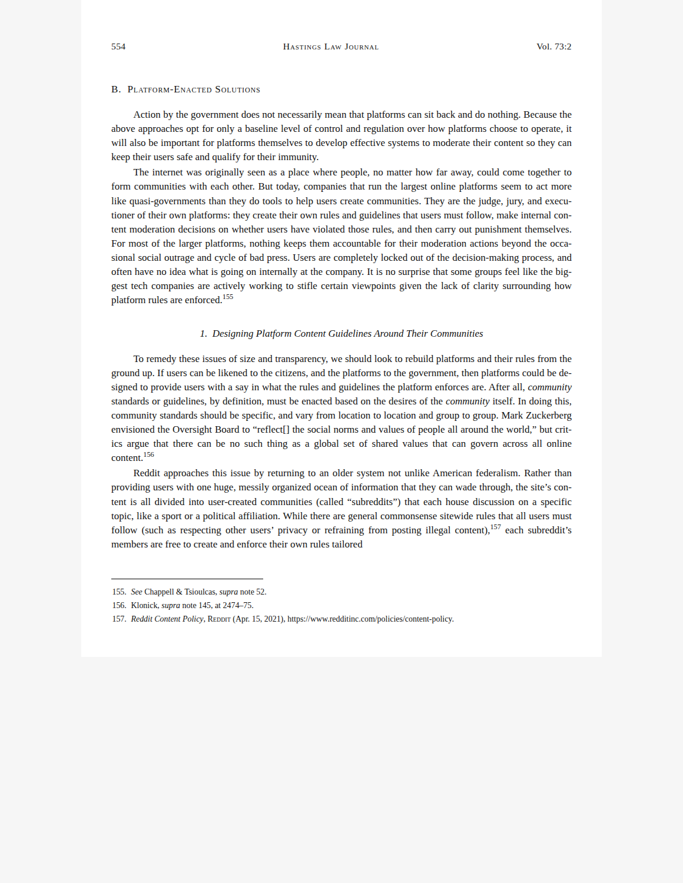554 Hastings Law Journal Vol. 73:2
B. Platform-Enacted Solutions
Action by the government does not necessarily mean that platforms can sit back and do nothing. Because the above approaches opt for only a baseline level of control and regulation over how platforms choose to operate, it will also be important for platforms themselves to develop effective systems to moderate their content so they can keep their users safe and qualify for their immunity.
The internet was originally seen as a place where people, no matter how far away, could come together to form communities with each other. But today, companies that run the largest online platforms seem to act more like quasi-governments than they do tools to help users create communities. They are the judge, jury, and executioner of their own platforms: they create their own rules and guidelines that users must follow, make internal content moderation decisions on whether users have violated those rules, and then carry out punishment themselves. For most of the larger platforms, nothing keeps them accountable for their moderation actions beyond the occasional social outrage and cycle of bad press. Users are completely locked out of the decision-making process, and often have no idea what is going on internally at the company. It is no surprise that some groups feel like the biggest tech companies are actively working to stifle certain viewpoints given the lack of clarity surrounding how platform rules are enforced.155
1. Designing Platform Content Guidelines Around Their Communities
To remedy these issues of size and transparency, we should look to rebuild platforms and their rules from the ground up. If users can be likened to the citizens, and the platforms to the government, then platforms could be designed to provide users with a say in what the rules and guidelines the platform enforces are. After all, community standards or guidelines, by definition, must be enacted based on the desires of the community itself. In doing this, community standards should be specific, and vary from location to location and group to group. Mark Zuckerberg envisioned the Oversight Board to “reflect[] the social norms and values of people all around the world,” but critics argue that there can be no such thing as a global set of shared values that can govern across all online content.156
Reddit approaches this issue by returning to an older system not unlike American federalism. Rather than providing users with one huge, messily organized ocean of information that they can wade through, the site’s content is all divided into user-created communities (called “subreddits”) that each house discussion on a specific topic, like a sport or a political affiliation. While there are general commonsense sitewide rules that all users must follow (such as respecting other users’ privacy or refraining from posting illegal content),157 each subreddit’s members are free to create and enforce their own rules tailored
155. See Chappell & Tsioulcas, supra note 52.
156. Klonick, supra note 145, at 2474–75.
157. Reddit Content Policy, Reddit (Apr. 15, 2021), https://www.redditinc.com/policies/content-policy.